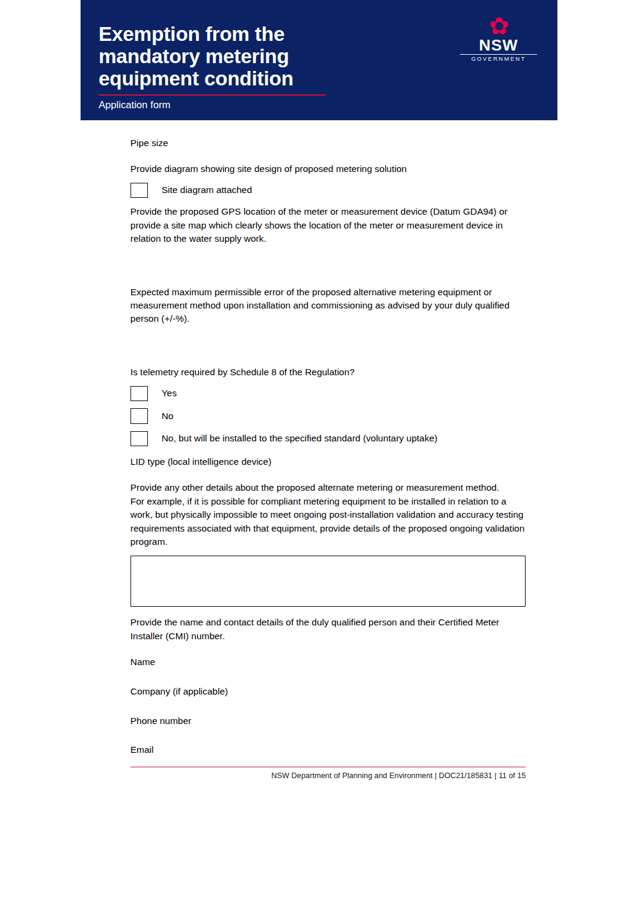Exemption from the mandatory metering
equipment condition
Application form
✿
NSW
GOVERNMENT
Pipe size
Provide diagram showing site design of proposed metering solution
Site diagram attached
Provide the proposed GPS location of the meter or measurement device (Datum GDA94) or provide a site map which clearly shows the location of the meter or measurement device in relation to the water supply work.
Expected maximum permissible error of the proposed alternative metering equipment or measurement method upon installation and commissioning as advised by your duly qualified person (+/-%).
Is telemetry required by Schedule 8 of the Regulation?
Yes
No
No, but will be installed to the specified standard (voluntary uptake)
LID type (local intelligence device)
Provide any other details about the proposed alternate metering or measurement method.
For example, if it is possible for compliant metering equipment to be installed in relation to a work, but physically impossible to meet ongoing post-installation validation and accuracy testing requirements associated with that equipment, provide details of the proposed ongoing validation program.
Provide the name and contact details of the duly qualified person and their Certified Meter Installer (CMI) number.
Name
Company (if applicable)
Phone number
Email
NSW Department of Planning and Environment | DOC21/185831 | 11 of 15